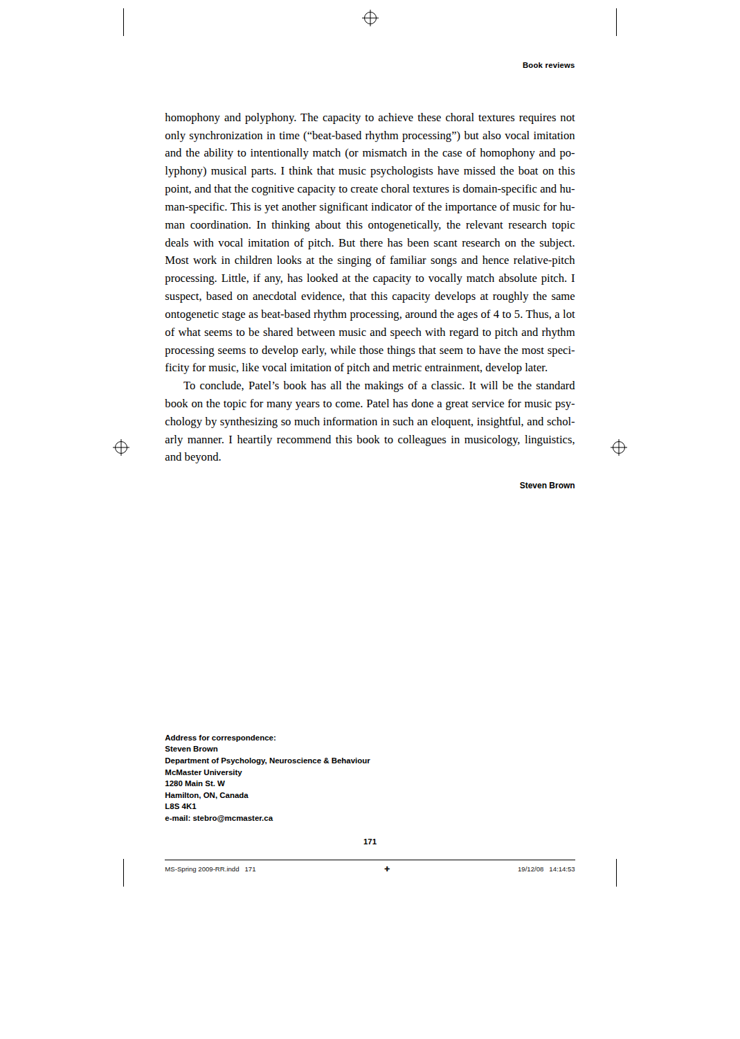Book reviews
homophony and polyphony. The capacity to achieve these choral textures requires not only synchronization in time (“beat-based rhythm processing”) but also vocal imitation and the ability to intentionally match (or mismatch in the case of homophony and polyphony) musical parts. I think that music psychologists have missed the boat on this point, and that the cognitive capacity to create choral textures is domain-specific and human-specific. This is yet another significant indicator of the importance of music for human coordination. In thinking about this ontogenetically, the relevant research topic deals with vocal imitation of pitch. But there has been scant research on the subject. Most work in children looks at the singing of familiar songs and hence relative-pitch processing. Little, if any, has looked at the capacity to vocally match absolute pitch. I suspect, based on anecdotal evidence, that this capacity develops at roughly the same ontogenetic stage as beat-based rhythm processing, around the ages of 4 to 5. Thus, a lot of what seems to be shared between music and speech with regard to pitch and rhythm processing seems to develop early, while those things that seem to have the most specificity for music, like vocal imitation of pitch and metric entrainment, develop later.
To conclude, Patel’s book has all the makings of a classic. It will be the standard book on the topic for many years to come. Patel has done a great service for music psychology by synthesizing so much information in such an eloquent, insightful, and scholarly manner. I heartily recommend this book to colleagues in musicology, linguistics, and beyond.
Steven Brown
Address for correspondence:
Steven Brown
Department of Psychology, Neuroscience & Behaviour
McMaster University
1280 Main St. W
Hamilton, ON, Canada
L8S 4K1
e-mail: stebro@mcmaster.ca
171
MS-Spring 2009-RR.indd 171 ✚ 19/12/08 14:14:53